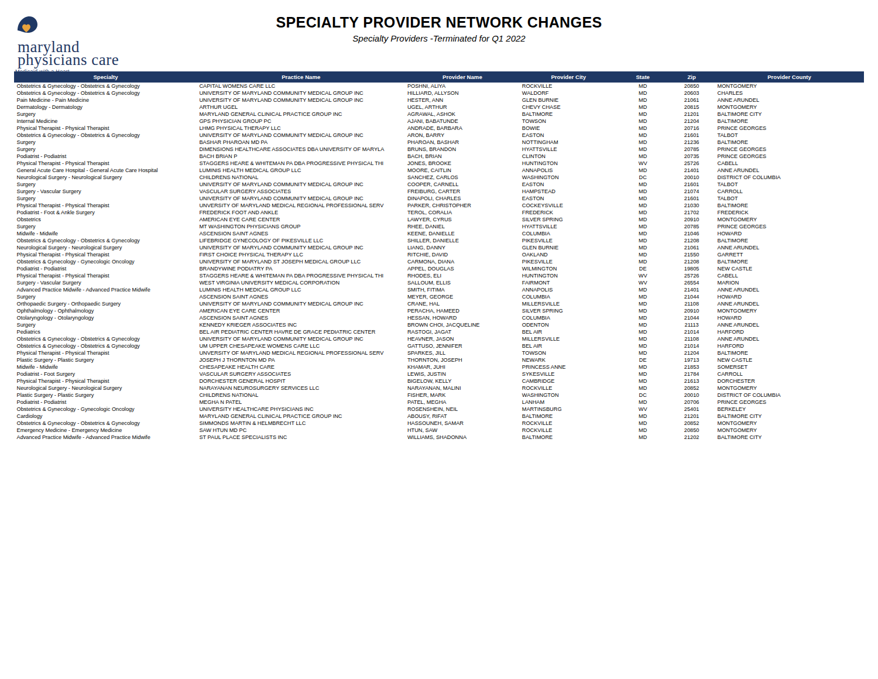maryland physicians care
Medicaid with a Heart
SPECIALTY PROVIDER NETWORK CHANGES
Specialty Providers -Terminated for Q1 2022
| | Provider | Provider | |
| --- | --- | --- | --- |
| Specialty | Practice Name | Provider Name | Provider City | State | Zip | Provider County |
| Obstetrics & Gynecology - Obstetrics & Gynecology | CAPITAL WOMENS CARE LLC | POSHNI, ALIYA | ROCKVILLE | MD | 20850 | MONTGOMERY |
| Obstetrics & Gynecology - Obstetrics & Gynecology | UNIVERSITY OF MARYLAND COMMUNITY MEDICAL GROUP INC | HILLIARD, ALLYSON | WALDORF | MD | 20603 | CHARLES |
| Pain Medicine - Pain Medicine | UNIVERSITY OF MARYLAND COMMUNITY MEDICAL GROUP INC | HESTER, ANN | GLEN BURNIE | MD | 21061 | ANNE ARUNDEL |
| Dermatology - Dermatology | ARTHUR UGEL | UGEL, ARTHUR | CHEVY CHASE | MD | 20815 | MONTGOMERY |
| Surgery | MARYLAND GENERAL CLINICAL PRACTICE GROUP INC | AGRAWAL, ASHOK | BALTIMORE | MD | 21201 | BALTIMORE CITY |
| Internal Medicine | GPS PHYSICIAN GROUP PC | AJANI, BABATUNDE | TOWSON | MD | 21204 | BALTIMORE |
| Physical Therapist - Physical Therapist | LHMG PHYSICAL THERAPY LLC | ANDRADE, BARBARA | BOWIE | MD | 20716 | PRINCE GEORGES |
| Obstetrics & Gynecology - Obstetrics & Gynecology | UNIVERSITY OF MARYLAND COMMUNITY MEDICAL GROUP INC | ARON, BARRY | EASTON | MD | 21601 | TALBOT |
| Surgery | BASHAR PHAROAN MD PA | PHAROAN, BASHAR | NOTTINGHAM | MD | 21236 | BALTIMORE |
| Surgery | DIMENSIONS HEALTHCARE ASSOCIATES DBA UNIVERSITY OF MARYLA | BRUNS, BRANDON | HYATTSVILLE | MD | 20785 | PRINCE GEORGES |
| Podiatrist - Podiatrist | BACH BRIAN P | BACH, BRIAN | CLINTON | MD | 20735 | PRINCE GEORGES |
| Physical Therapist - Physical Therapist | STAGGERS HEARE & WHITEMAN PA DBA PROGRESSIVE PHYSICAL THI | JONES, BROOKE | HUNTINGTON | WV | 25726 | CABELL |
| General Acute Care Hospital - General Acute Care Hospital | LUMINIS HEALTH MEDICAL GROUP LLC | MOORE, CAITLIN | ANNAPOLIS | MD | 21401 | ANNE ARUNDEL |
| Neurological Surgery - Neurological Surgery | CHILDRENS NATIONAL | SANCHEZ, CARLOS | WASHINGTON | DC | 20010 | DISTRICT OF COLUMBIA |
| Surgery | UNIVERSITY OF MARYLAND COMMUNITY MEDICAL GROUP INC | COOPER, CARNELL | EASTON | MD | 21601 | TALBOT |
| Surgery - Vascular Surgery | VASCULAR SURGERY ASSOCIATES | FREIBURG, CARTER | HAMPSTEAD | MD | 21074 | CARROLL |
| Surgery | UNIVERSITY OF MARYLAND COMMUNITY MEDICAL GROUP INC | DINAPOLI, CHARLES | EASTON | MD | 21601 | TALBOT |
| Physical Therapist - Physical Therapist | UNVERSITY OF MARYLAND MEDICAL REGIONAL PROFESSIONAL SERV | PARKER, CHRISTOPHER | COCKEYSVILLE | MD | 21030 | BALTIMORE |
| Podiatrist - Foot & Ankle Surgery | FREDERICK FOOT AND ANKLE | TEROL, CORALIA | FREDERICK | MD | 21702 | FREDERICK |
| Obstetrics | AMERICAN EYE CARE CENTER | LAWYER, CYRUS | SILVER SPRING | MD | 20910 | MONTGOMERY |
| Surgery | MT WASHINGTON PHYSICIANS GROUP | RHEE, DANIEL | HYATTSVILLE | MD | 20785 | PRINCE GEORGES |
| Midwife - Midwife | ASCENSION SAINT AGNES | KEENE, DANIELLE | COLUMBIA | MD | 21046 | HOWARD |
| Obstetrics & Gynecology - Obstetrics & Gynecology | LIFEBRIDGE GYNECOLOGY OF PIKESVILLE LLC | SHILLER, DANIELLE | PIKESVILLE | MD | 21208 | BALTIMORE |
| Neurological Surgery - Neurological Surgery | UNIVERSITY OF MARYLAND COMMUNITY MEDICAL GROUP INC | LIANG, DANNY | GLEN BURNIE | MD | 21061 | ANNE ARUNDEL |
| Physical Therapist - Physical Therapist | FIRST CHOICE PHYSICAL THERAPY LLC | RITCHIE, DAVID | OAKLAND | MD | 21550 | GARRETT |
| Obstetrics & Gynecology - Gynecologic Oncology | UNIVERSITY OF MARYLAND ST JOSEPH MEDICAL GROUP LLC | CARMONA, DIANA | PIKESVILLE | MD | 21208 | BALTIMORE |
| Podiatrist - Podiatrist | BRANDYWINE PODIATRY PA | APPEL, DOUGLAS | WILMINGTON | DE | 19805 | NEW CASTLE |
| Physical Therapist - Physical Therapist | STAGGERS HEARE & WHITEMAN PA DBA PROGRESSIVE PHYSICAL THI | RHODES, ELI | HUNTINGTON | WV | 25726 | CABELL |
| Surgery - Vascular Surgery | WEST VIRGINIA UNIVERSITY MEDICAL CORPORATION | SALLOUM, ELLIS | FAIRMONT | WV | 26554 | MARION |
| Advanced Practice Midwife - Advanced Practice Midwife | LUMINIS HEALTH MEDICAL GROUP LLC | SMITH, FITIMA | ANNAPOLIS | MD | 21401 | ANNE ARUNDEL |
| Surgery | ASCENSION SAINT AGNES | MEYER, GEORGE | COLUMBIA | MD | 21044 | HOWARD |
| Orthopaedic Surgery - Orthopaedic Surgery | UNIVERSITY OF MARYLAND COMMUNITY MEDICAL GROUP INC | CRANE, HAL | MILLERSVILLE | MD | 21108 | ANNE ARUNDEL |
| Ophthalmology - Ophthalmology | AMERICAN EYE CARE CENTER | PERACHA, HAMEED | SILVER SPRING | MD | 20910 | MONTGOMERY |
| Otolaryngology - Otolaryngology | ASCENSION SAINT AGNES | HESSAN, HOWARD | COLUMBIA | MD | 21044 | HOWARD |
| Surgery | KENNEDY KRIEGER ASSOCIATES INC | BROWN CHOI, JACQUELINE | ODENTON | MD | 21113 | ANNE ARUNDEL |
| Pediatrics | BEL AIR PEDIATRIC CENTER HAVRE DE GRACE PEDIATRIC CENTER | RASTOGI, JAGAT | BEL AIR | MD | 21014 | HARFORD |
| Obstetrics & Gynecology - Obstetrics & Gynecology | UNIVERSITY OF MARYLAND COMMUNITY MEDICAL GROUP INC | HEAVNER, JASON | MILLERSVILLE | MD | 21108 | ANNE ARUNDEL |
| Obstetrics & Gynecology - Obstetrics & Gynecology | UM UPPER CHESAPEAKE WOMENS CARE LLC | GATTUSO, JENNIFER | BEL AIR | MD | 21014 | HARFORD |
| Physical Therapist - Physical Therapist | UNVERSITY OF MARYLAND MEDICAL REGIONAL PROFESSIONAL SERV | SPARKES, JILL | TOWSON | MD | 21204 | BALTIMORE |
| Plastic Surgery - Plastic Surgery | JOSEPH J THORNTON MD PA | THORNTON, JOSEPH | NEWARK | DE | 19713 | NEW CASTLE |
| Midwife - Midwife | CHESAPEAKE HEALTH CARE | KHAMAR, JUHI | PRINCESS ANNE | MD | 21853 | SOMERSET |
| Podiatrist - Foot Surgery | VASCULAR SURGERY ASSOCIATES | LEWIS, JUSTIN | SYKESVILLE | MD | 21784 | CARROLL |
| Physical Therapist - Physical Therapist | DORCHESTER GENERAL HOSPIT | BIGELOW, KELLY | CAMBRIDGE | MD | 21613 | DORCHESTER |
| Neurological Surgery - Neurological Surgery | NARAYANAN NEUROSURGERY SERVICES LLC | NARAYANAN, MALINI | ROCKVILLE | MD | 20852 | MONTGOMERY |
| Plastic Surgery - Plastic Surgery | CHILDRENS NATIONAL | FISHER, MARK | WASHINGTON | DC | 20010 | DISTRICT OF COLUMBIA |
| Podiatrist - Podiatrist | MEGHA N PATEL | PATEL, MEGHA | LANHAM | MD | 20706 | PRINCE GEORGES |
| Obstetrics & Gynecology - Gynecologic Oncology | UNIVERSITY HEALTHCARE PHYSICIANS INC | ROSENSHEIN, NEIL | MARTINSBURG | WV | 25401 | BERKELEY |
| Cardiology | MARYLAND GENERAL CLINICAL PRACTICE GROUP INC | ABOUSY, RIFAT | BALTIMORE | MD | 21201 | BALTIMORE CITY |
| Obstetrics & Gynecology - Obstetrics & Gynecology | SIMMONDS MARTIN & HELMBRECHT LLC | HASSOUNEH, SAMAR | ROCKVILLE | MD | 20852 | MONTGOMERY |
| Emergency Medicine - Emergency Medicine | SAW HTUN MD PC | HTUN, SAW | ROCKVILLE | MD | 20850 | MONTGOMERY |
| Advanced Practice Midwife - Advanced Practice Midwife | ST PAUL PLACE SPECIALISTS INC | WILLIAMS, SHADONNA | BALTIMORE | MD | 21202 | BALTIMORE CITY |